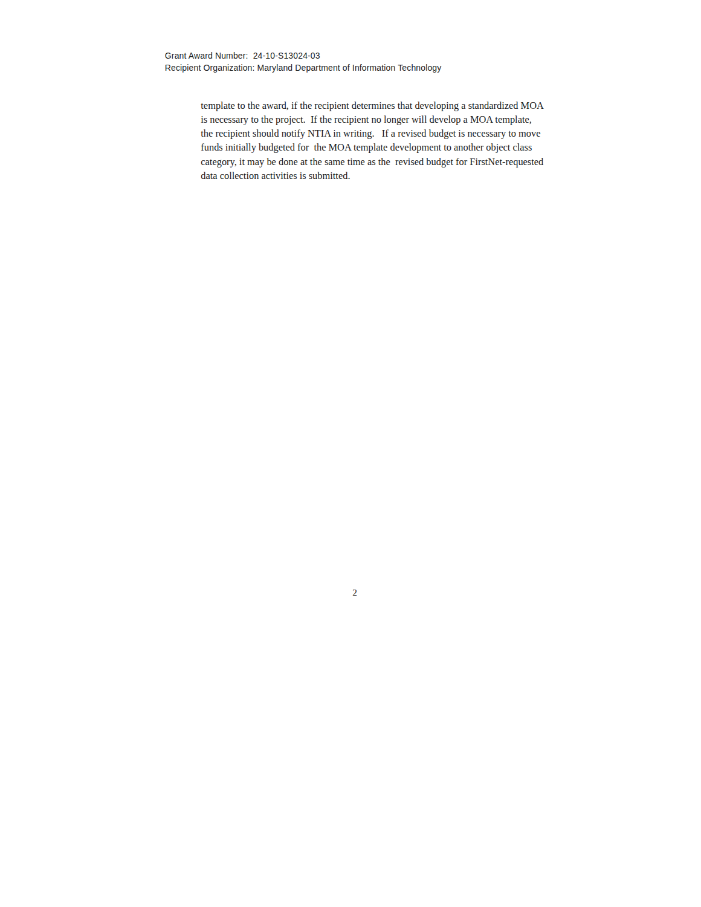Grant Award Number: 24-10-S13024-03
Recipient Organization: Maryland Department of Information Technology
template to the award, if the recipient determines that developing a standardized MOA is necessary to the project. If the recipient no longer will develop a MOA template, the recipient should notify NTIA in writing. If a revised budget is necessary to move funds initially budgeted for the MOA template development to another object class category, it may be done at the same time as the revised budget for FirstNet-requested data collection activities is submitted.
2